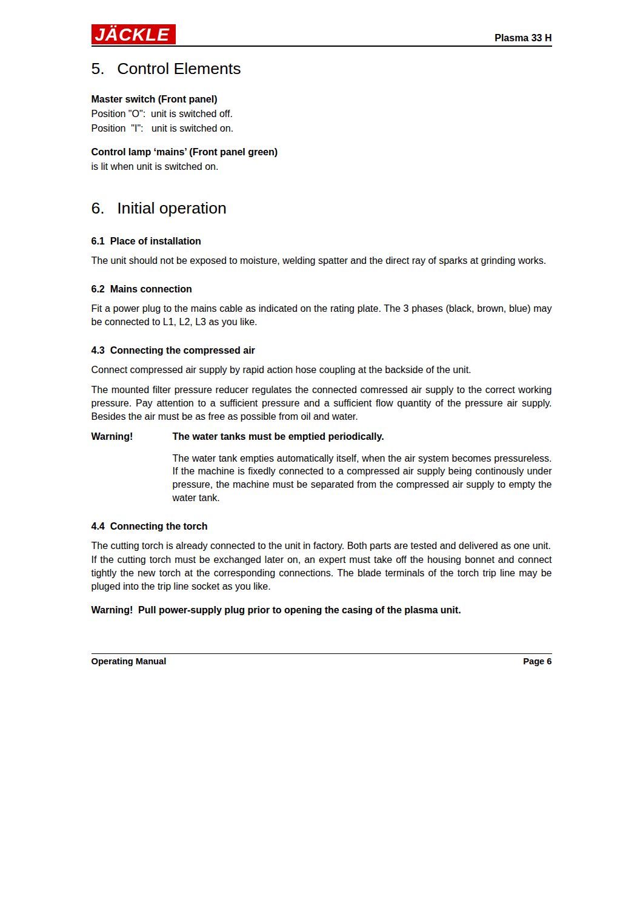JÄCKLE
Plasma 33 H
5. Control Elements
Master switch (Front panel)
Position "O": unit is switched off.
Position "I": unit is switched on.
Control lamp ‘mains’ (Front panel green)
is lit when unit is switched on.
6. Initial operation
6.1 Place of installation
The unit should not be exposed to moisture, welding spatter and the direct ray of sparks at grinding works.
6.2 Mains connection
Fit a power plug to the mains cable as indicated on the rating plate. The 3 phases (black, brown, blue) may be connected to L1, L2, L3 as you like.
4.3 Connecting the compressed air
Connect compressed air supply by rapid action hose coupling at the backside of the unit.
The mounted filter pressure reducer regulates the connected comressed air supply to the correct working pressure. Pay attention to a sufficient pressure and a sufficient flow quantity of the pressure air supply. Besides the air must be as free as possible from oil and water.
Warning!
The water tanks must be emptied periodically.
The water tank empties automatically itself, when the air system becomes pressureless. If the machine is fixedly connected to a compressed air supply being continously under pressure, the machine must be separated from the compressed air supply to empty the water tank.
4.4 Connecting the torch
The cutting torch is already connected to the unit in factory. Both parts are tested and delivered as one unit.
If the cutting torch must be exchanged later on, an expert must take off the housing bonnet and connect tightly the new torch at the corresponding connections. The blade terminals of the torch trip line may be pluged into the trip line socket as you like.
Warning! Pull power-supply plug prior to opening the casing of the plasma unit.
Operating Manual
Page 6